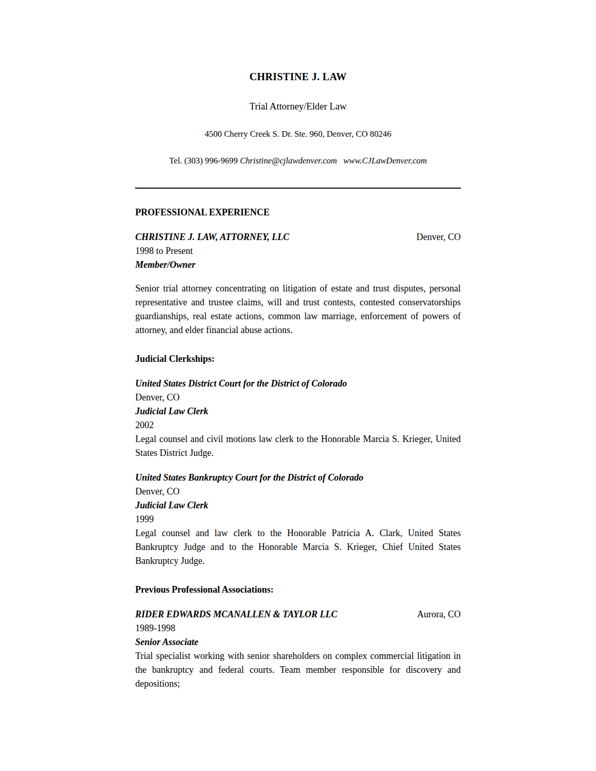CHRISTINE J. LAW
Trial Attorney/Elder Law
4500 Cherry Creek S. Dr. Ste. 960, Denver, CO 80246
Tel. (303) 996-9699 Christine@cjlawdenver.com www.CJLawDenver.com
PROFESSIONAL EXPERIENCE
CHRISTINE J. LAW, ATTORNEY, LLC Denver, CO
1998 to Present
Member/Owner
Senior trial attorney concentrating on litigation of estate and trust disputes, personal representative and trustee claims, will and trust contests, contested conservatorships guardianships, real estate actions, common law marriage, enforcement of powers of attorney, and elder financial abuse actions.
Judicial Clerkships:
United States District Court for the District of Colorado
Denver, CO
Judicial Law Clerk
2002
Legal counsel and civil motions law clerk to the Honorable Marcia S. Krieger, United States District Judge.
United States Bankruptcy Court for the District of Colorado
Denver, CO
Judicial Law Clerk
1999
Legal counsel and law clerk to the Honorable Patricia A. Clark, United States Bankruptcy Judge and to the Honorable Marcia S. Krieger, Chief United States Bankruptcy Judge.
Previous Professional Associations:
RIDER EDWARDS MCANALLEN & TAYLOR LLC Aurora, CO
1989-1998
Senior Associate
Trial specialist working with senior shareholders on complex commercial litigation in the bankruptcy and federal courts. Team member responsible for discovery and depositions;